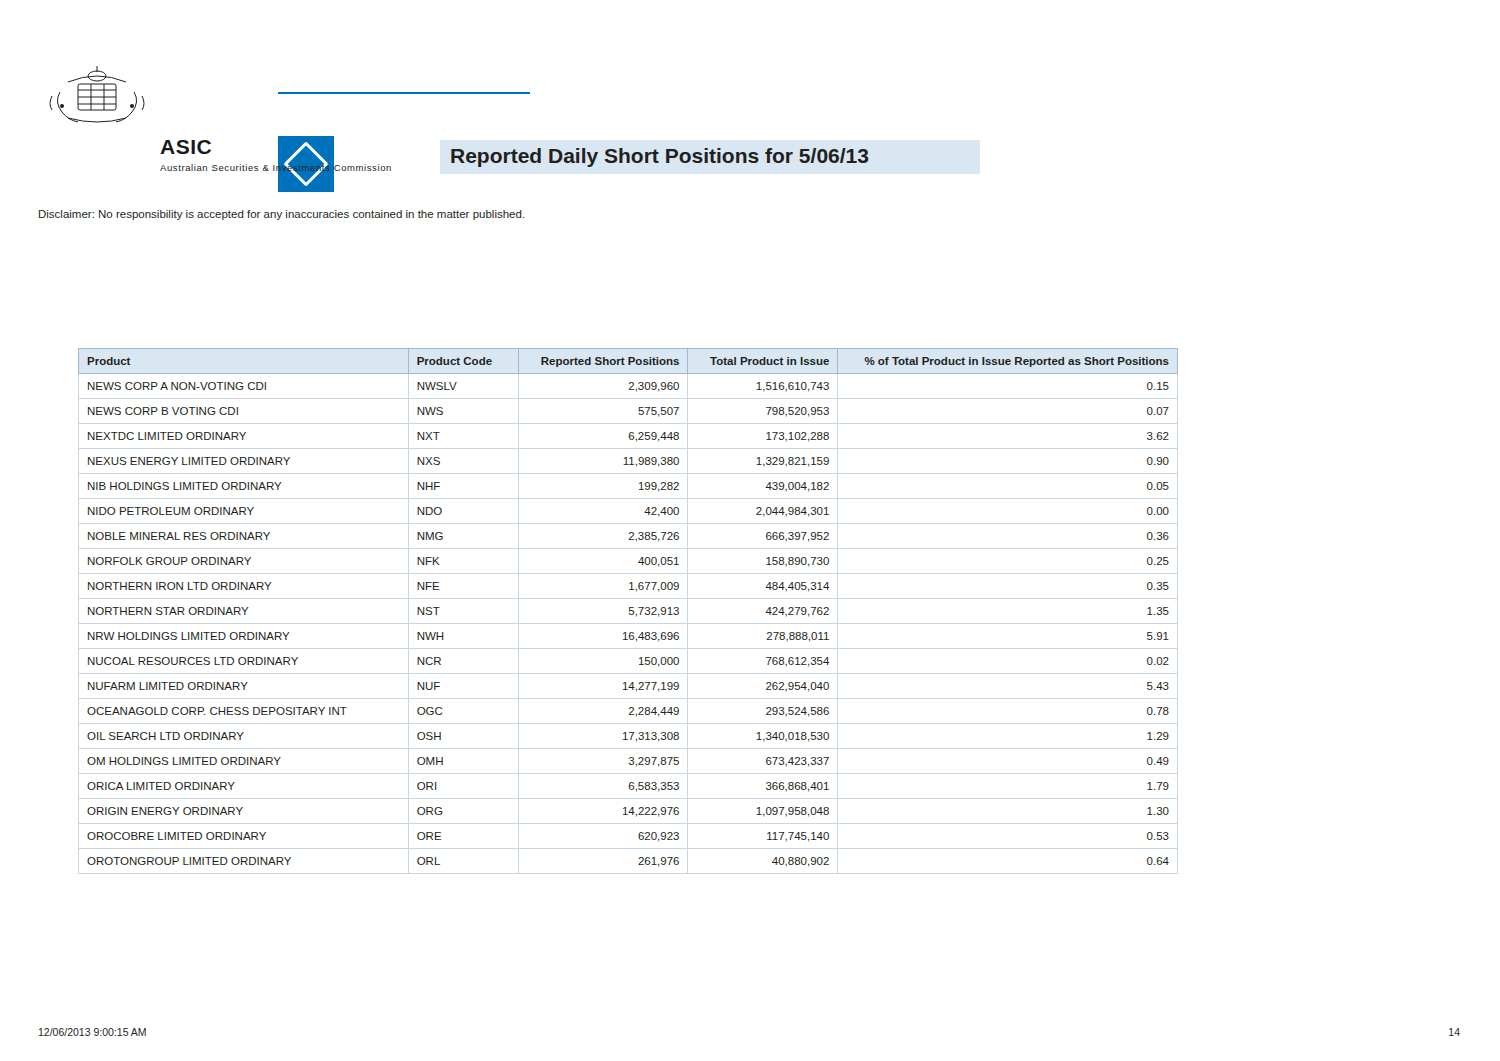ASIC
Australian Securities & Investments Commission
Reported Daily Short Positions for 5/06/13
Disclaimer: No responsibility is accepted for any inaccuracies contained in the matter published.
| Product | Product Code | Reported Short Positions | Total Product in Issue | % of Total Product in Issue Reported as Short Positions |
| --- | --- | --- | --- | --- |
| NEWS CORP A NON-VOTING CDI | NWSLV | 2,309,960 | 1,516,610,743 | 0.15 |
| NEWS CORP B VOTING CDI | NWS | 575,507 | 798,520,953 | 0.07 |
| NEXTDC LIMITED ORDINARY | NXT | 6,259,448 | 173,102,288 | 3.62 |
| NEXUS ENERGY LIMITED ORDINARY | NXS | 11,989,380 | 1,329,821,159 | 0.90 |
| NIB HOLDINGS LIMITED ORDINARY | NHF | 199,282 | 439,004,182 | 0.05 |
| NIDO PETROLEUM ORDINARY | NDO | 42,400 | 2,044,984,301 | 0.00 |
| NOBLE MINERAL RES ORDINARY | NMG | 2,385,726 | 666,397,952 | 0.36 |
| NORFOLK GROUP ORDINARY | NFK | 400,051 | 158,890,730 | 0.25 |
| NORTHERN IRON LTD ORDINARY | NFE | 1,677,009 | 484,405,314 | 0.35 |
| NORTHERN STAR ORDINARY | NST | 5,732,913 | 424,279,762 | 1.35 |
| NRW HOLDINGS LIMITED ORDINARY | NWH | 16,483,696 | 278,888,011 | 5.91 |
| NUCOAL RESOURCES LTD ORDINARY | NCR | 150,000 | 768,612,354 | 0.02 |
| NUFARM LIMITED ORDINARY | NUF | 14,277,199 | 262,954,040 | 5.43 |
| OCEANAGOLD CORP. CHESS DEPOSITARY INT | OGC | 2,284,449 | 293,524,586 | 0.78 |
| OIL SEARCH LTD ORDINARY | OSH | 17,313,308 | 1,340,018,530 | 1.29 |
| OM HOLDINGS LIMITED ORDINARY | OMH | 3,297,875 | 673,423,337 | 0.49 |
| ORICA LIMITED ORDINARY | ORI | 6,583,353 | 366,868,401 | 1.79 |
| ORIGIN ENERGY ORDINARY | ORG | 14,222,976 | 1,097,958,048 | 1.30 |
| OROCOBRE LIMITED ORDINARY | ORE | 620,923 | 117,745,140 | 0.53 |
| OROTONGROUP LIMITED ORDINARY | ORL | 261,976 | 40,880,902 | 0.64 |
12/06/2013 9:00:15 AM
14